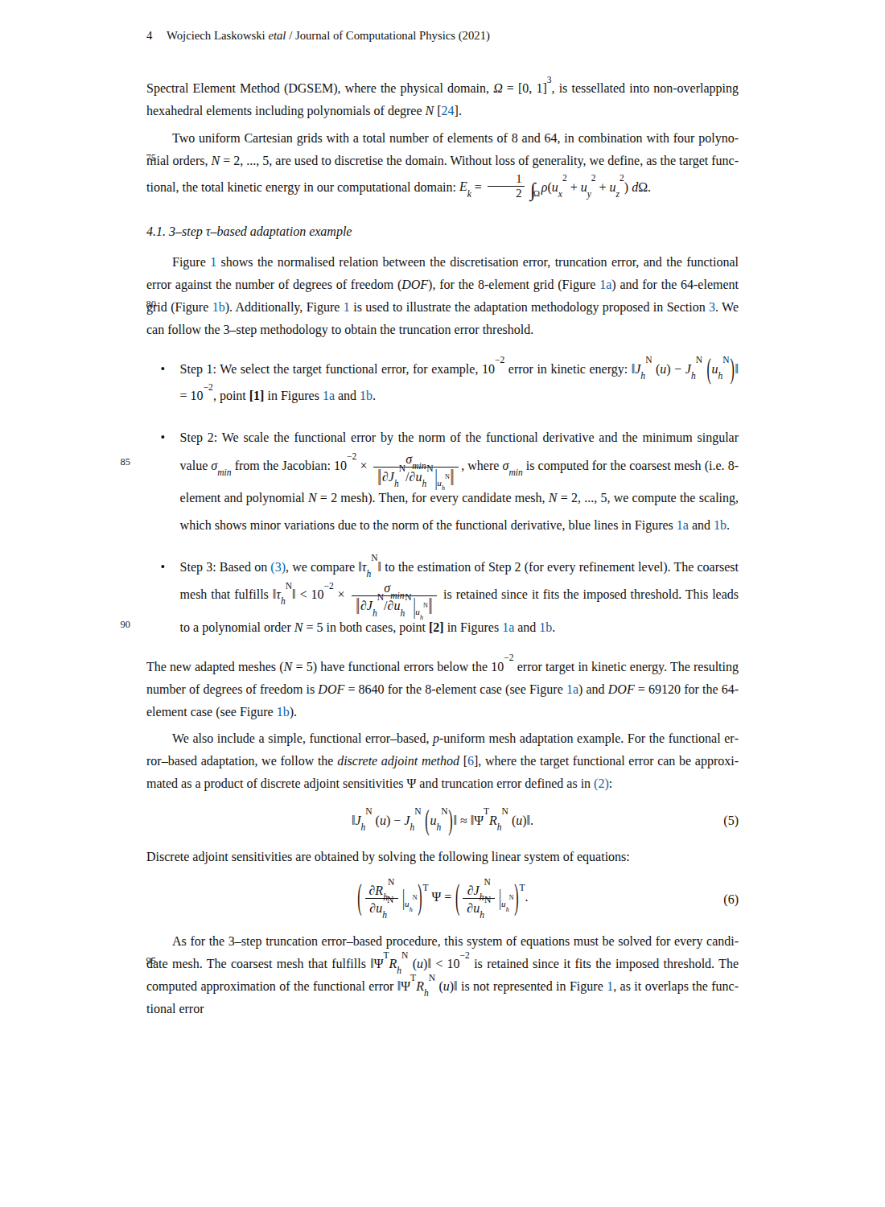4 Wojciech Laskowski etal / Journal of Computational Physics (2021)
Spectral Element Method (DGSEM), where the physical domain, Ω = [0, 1]3, is tessellated into non-overlapping hexahedral elements including polynomials of degree N [24].
Two uniform Cartesian grids with a total number of elements of 8 and 64, in combination with four polynomial 75orders, N = 2, ..., 5, are used to discretise the domain. Without loss of generality, we define, as the target functional, the total kinetic energy in our computational domain: Ek = 12 ∫Ωρ(ux2 + uy2 + uz2) d Ω.
4.1. 3–step τ–based adaptation example
Figure 1 shows the normalised relation between the discretisation error, truncation error, and the functional error against the number of degrees of freedom (DOF), for the 8-element grid (Figure 1a) and for the 64-element grid 80(Figure 1b). Additionally, Figure 1 is used to illustrate the adaptation methodology proposed in Section 3. We can follow the 3–step methodology to obtain the truncation error threshold.
Step 1: We select the target functional error, for example, 10−2 error in kinetic energy: ‖JhN (u) − JhN (uhN)‖ = 10−2, point [1] in Figures 1a and 1b.
Step 2: We scale the functional error by the norm of the functional derivative and the minimum singular value 85 σmin from the Jacobian: 10−2 × σmin ‖∂JhN/∂uhN|uhN‖ , where σmin is computed for the coarsest mesh (i.e. 8-element and polynomial N = 2 mesh). Then, for every candidate mesh, N = 2, ..., 5, we compute the scaling, which shows minor variations due to the norm of the functional derivative, blue lines in Figures 1a and 1b.
Step 3: Based on (3), we compare ‖τhN‖ to the estimation of Step 2 (for every refinement level). The coarsest mesh that fulfills ‖τhN‖ < 10−2 × σmin ‖∂JhN/∂uhN|uhN‖ is retained since it fits the imposed threshold. This leads to a 90polynomial order N = 5 in both cases, point [2] in Figures 1a and 1b.
The new adapted meshes (N = 5) have functional errors below the 10−2 error target in kinetic energy. The resulting number of degrees of freedom is DOF = 8640 for the 8-element case (see Figure 1a) and DOF = 69120 for the 64-element case (see Figure 1b).
We also include a simple, functional error–based, p-uniform mesh adaptation example. For the functional error–based adaptation, we follow the discrete adjoint method [6], where the target functional error can be approximated as a product of discrete adjoint sensitivities Ψ and truncation error defined as in (2):
‖JhN (u) − JhN (uhN)‖ ≈ ‖ΨTRhN (u)‖. (5)
Discrete adjoint sensitivities are obtained by solving the following linear system of equations:
(∂RhN∂uhN|uhN)T Ψ = (∂JhN∂uhN|uhN)T. (6)
As for the 3–step truncation error–based procedure, this system of equations must be solved for every candidate 95mesh. The coarsest mesh that fulfills ‖ΨTRhN (u)‖ < 10−2 is retained since it fits the imposed threshold. The computed approximation of the functional error ‖ΨTRhN (u)‖ is not represented in Figure 1, as it overlaps the functional error